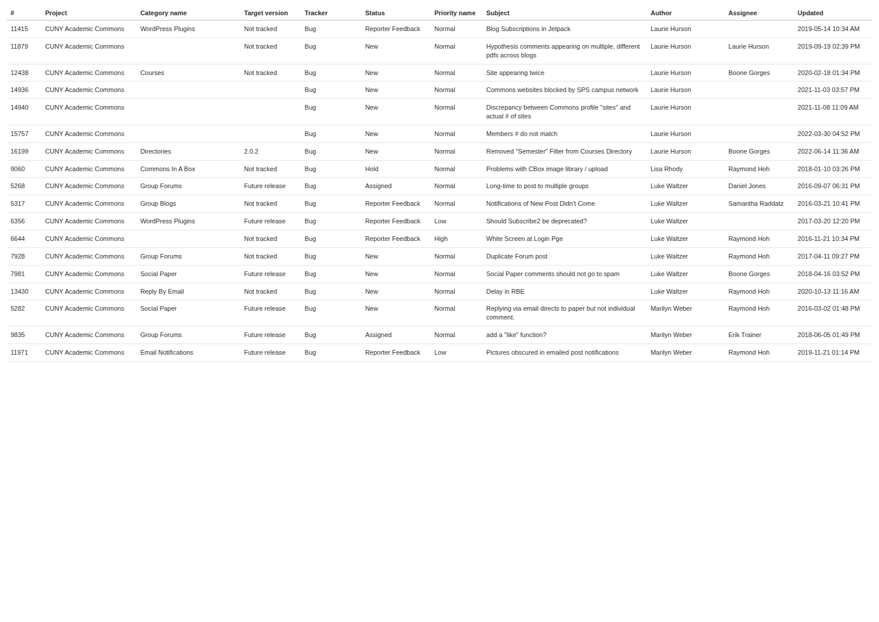| # | Project | Category name | Target version | Tracker | Status | Priority name | Subject | Author | Assignee | Updated |
| --- | --- | --- | --- | --- | --- | --- | --- | --- | --- | --- |
| 11415 | CUNY Academic Commons | WordPress Plugins | Not tracked | Bug | Reporter Feedback | Normal | Blog Subscriptions in Jetpack | Laurie Hurson | | 2019-05-14 10:34 AM |
| 11879 | CUNY Academic Commons | | Not tracked | Bug | New | Normal | Hypothesis comments appearing on multiple, different pdfs across blogs | Laurie Hurson | Laurie Hurson | 2019-09-19 02:39 PM |
| 12438 | CUNY Academic Commons | Courses | Not tracked | Bug | New | Normal | Site appearing twice | Laurie Hurson | Boone Gorges | 2020-02-18 01:34 PM |
| 14936 | CUNY Academic Commons | | | Bug | New | Normal | Commons websites blocked by SPS campus network | Laurie Hurson | | 2021-11-03 03:57 PM |
| 14940 | CUNY Academic Commons | | | Bug | New | Normal | Discrepancy between Commons profile "sites" and actual # of sites | Laurie Hurson | | 2021-11-08 11:09 AM |
| 15757 | CUNY Academic Commons | | | Bug | New | Normal | Members # do not match | Laurie Hurson | | 2022-03-30 04:52 PM |
| 16199 | CUNY Academic Commons | Directories | 2.0.2 | Bug | New | Normal | Removed "Semester" Filter from Courses Directory | Laurie Hurson | Boone Gorges | 2022-06-14 11:36 AM |
| 9060 | CUNY Academic Commons | Commons In A Box | Not tracked | Bug | Hold | Normal | Problems with CBox image library / upload | Lisa Rhody | Raymond Hoh | 2018-01-10 03:26 PM |
| 5268 | CUNY Academic Commons | Group Forums | Future release | Bug | Assigned | Normal | Long-time to post to multiple groups | Luke Waltzer | Daniel Jones | 2016-09-07 06:31 PM |
| 5317 | CUNY Academic Commons | Group Blogs | Not tracked | Bug | Reporter Feedback | Normal | Notifications of New Post Didn't Come | Luke Waltzer | Samantha Raddatz | 2016-03-21 10:41 PM |
| 6356 | CUNY Academic Commons | WordPress Plugins | Future release | Bug | Reporter Feedback | Low | Should Subscribe2 be deprecated? | Luke Waltzer | | 2017-03-20 12:20 PM |
| 6644 | CUNY Academic Commons | | Not tracked | Bug | Reporter Feedback | High | White Screen at Login Pge | Luke Waltzer | Raymond Hoh | 2016-11-21 10:34 PM |
| 7928 | CUNY Academic Commons | Group Forums | Not tracked | Bug | New | Normal | Duplicate Forum post | Luke Waltzer | Raymond Hoh | 2017-04-11 09:27 PM |
| 7981 | CUNY Academic Commons | Social Paper | Future release | Bug | New | Normal | Social Paper comments should not go to spam | Luke Waltzer | Boone Gorges | 2018-04-16 03:52 PM |
| 13430 | CUNY Academic Commons | Reply By Email | Not tracked | Bug | New | Normal | Delay in RBE | Luke Waltzer | Raymond Hoh | 2020-10-13 11:16 AM |
| 5282 | CUNY Academic Commons | Social Paper | Future release | Bug | New | Normal | Replying via email directs to paper but not individual comment. | Marilyn Weber | Raymond Hoh | 2016-03-02 01:48 PM |
| 9835 | CUNY Academic Commons | Group Forums | Future release | Bug | Assigned | Normal | add a "like" function? | Marilyn Weber | Erik Trainer | 2018-06-05 01:49 PM |
| 11971 | CUNY Academic Commons | Email Notifications | Future release | Bug | Reporter Feedback | Low | Pictures obscured in emailed post notifications | Marilyn Weber | Raymond Hoh | 2019-11-21 01:14 PM |